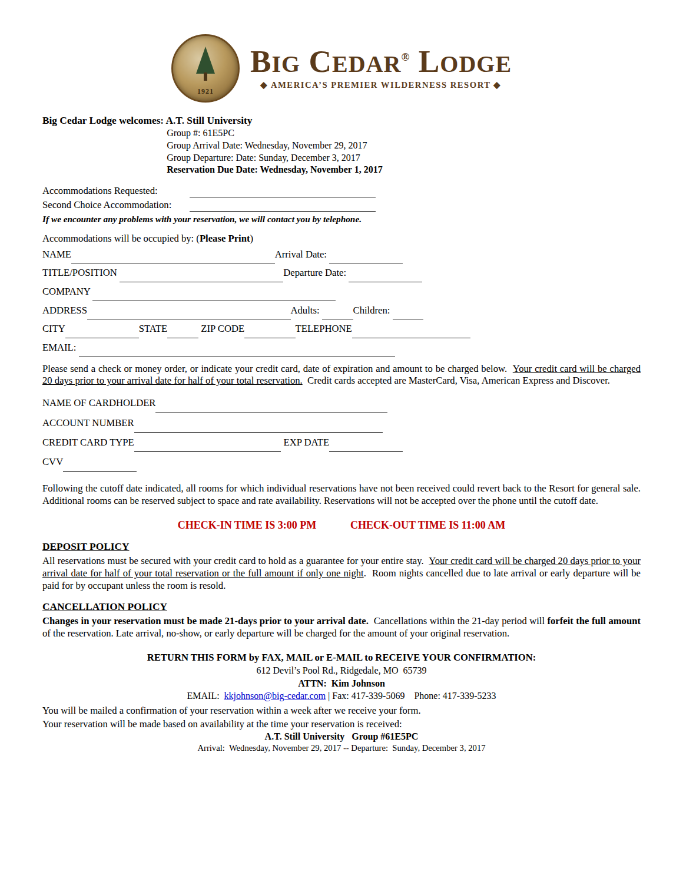1921
BIG CEDAR® LODGE
◆ AMERICA’S PREMIER WILDERNESS RESORT ◆
Big Cedar Lodge welcomes: A.T. Still University
Group #: 61E5PC
Group Arrival Date: Wednesday, November 29, 2017
Group Departure: Date: Sunday, December 3, 2017
Reservation Due Date: Wednesday, November 1, 2017
Accommodations Requested:
Second Choice Accommodation:
If we encounter any problems with your reservation, we will contact you by telephone.
Accommodations will be occupied by: (Please Print)
NAME Arrival Date:
TITLE/POSITION Departure Date:
COMPANY
ADDRESS Adults: Children:
CITY STATE ZIP CODE TELEPHONE
EMAIL:
Please send a check or money order, or indicate your credit card, date of expiration and amount to be charged below. Your credit card will be charged 20 days prior to your arrival date for half of your total reservation. Credit cards accepted are MasterCard, Visa, American Express and Discover.
NAME OF CARDHOLDER
ACCOUNT NUMBER
CREDIT CARD TYPE EXP DATE
CVV
Following the cutoff date indicated, all rooms for which individual reservations have not been received could revert back to the Resort for general sale. Additional rooms can be reserved subject to space and rate availability. Reservations will not be accepted over the phone until the cutoff date.
CHECK-IN TIME IS 3:00 PM CHECK-OUT TIME IS 11:00 AM
DEPOSIT POLICY
All reservations must be secured with your credit card to hold as a guarantee for your entire stay. Your credit card will be charged 20 days prior to your arrival date for half of your total reservation or the full amount if only one night. Room nights cancelled due to late arrival or early departure will be paid for by occupant unless the room is resold.
CANCELLATION POLICY
Changes in your reservation must be made 21-days prior to your arrival date. Cancellations within the 21-day period will forfeit the full amount of the reservation. Late arrival, no-show, or early departure will be charged for the amount of your original reservation.
RETURN THIS FORM by FAX, MAIL or E-MAIL to RECEIVE YOUR CONFIRMATION:
612 Devil’s Pool Rd., Ridgedale, MO 65739
ATTN: Kim Johnson
EMAIL: kkjohnson@big-cedar.com | Fax: 417-339-5069 Phone: 417-339-5233
You will be mailed a confirmation of your reservation within a week after we receive your form.
Your reservation will be made based on availability at the time your reservation is received:
A.T. Still University Group #61E5PC
Arrival: Wednesday, November 29, 2017 -- Departure: Sunday, December 3, 2017